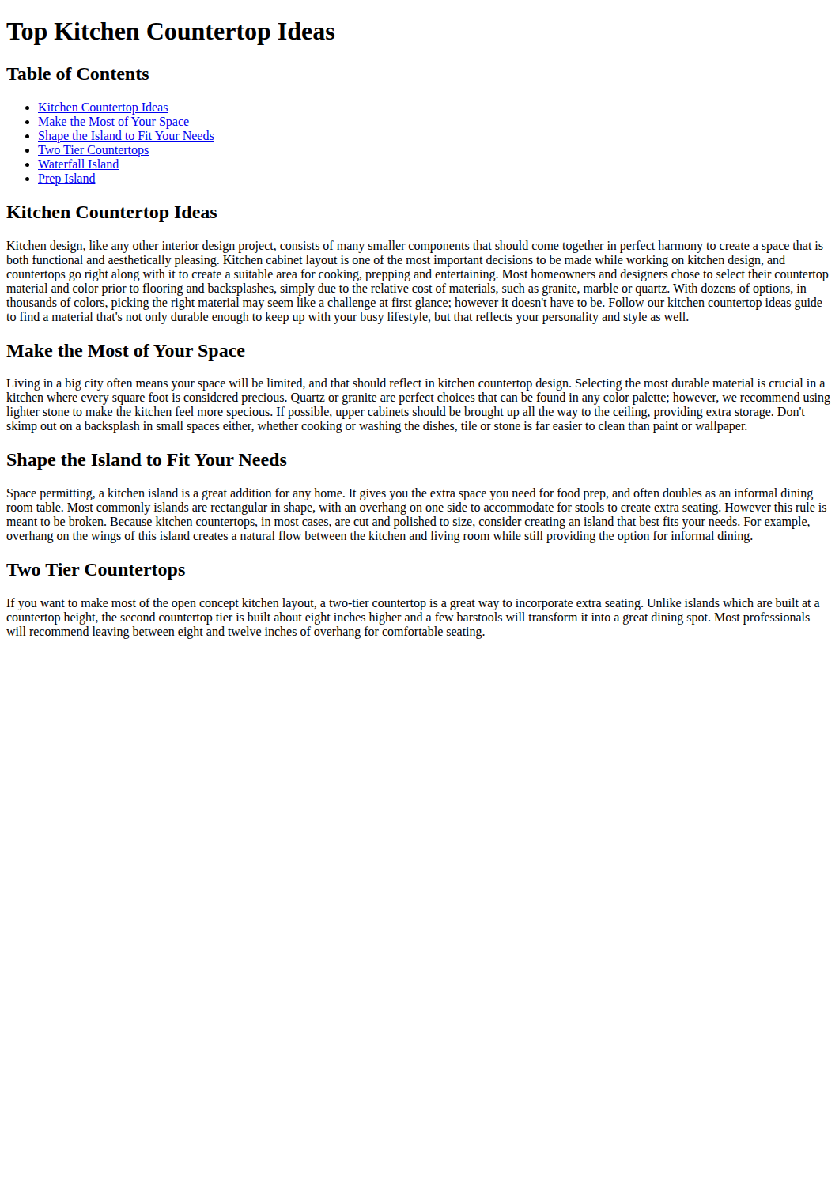Top Kitchen Countertop Ideas
Table of Contents
Kitchen Countertop Ideas
Make the Most of Your Space
Shape the Island to Fit Your Needs
Two Tier Countertops
Waterfall Island
Prep Island
Kitchen Countertop Ideas
Kitchen design, like any other interior design project, consists of many smaller components that should come together in perfect harmony to create a space that is both functional and aesthetically pleasing. Kitchen cabinet layout is one of the most important decisions to be made while working on kitchen design, and countertops go right along with it to create a suitable area for cooking, prepping and entertaining. Most homeowners and designers chose to select their countertop material and color prior to flooring and backsplashes, simply due to the relative cost of materials, such as granite, marble or quartz. With dozens of options, in thousands of colors, picking the right material may seem like a challenge at first glance; however it doesn't have to be. Follow our kitchen countertop ideas guide to find a material that's not only durable enough to keep up with your busy lifestyle, but that reflects your personality and style as well.
Make the Most of Your Space
Living in a big city often means your space will be limited, and that should reflect in kitchen countertop design. Selecting the most durable material is crucial in a kitchen where every square foot is considered precious. Quartz or granite are perfect choices that can be found in any color palette; however, we recommend using lighter stone to make the kitchen feel more specious. If possible, upper cabinets should be brought up all the way to the ceiling, providing extra storage. Don't skimp out on a backsplash in small spaces either, whether cooking or washing the dishes, tile or stone is far easier to clean than paint or wallpaper.
Shape the Island to Fit Your Needs
Space permitting, a kitchen island is a great addition for any home. It gives you the extra space you need for food prep, and often doubles as an informal dining room table. Most commonly islands are rectangular in shape, with an overhang on one side to accommodate for stools to create extra seating. However this rule is meant to be broken. Because kitchen countertops, in most cases, are cut and polished to size, consider creating an island that best fits your needs. For example, overhang on the wings of this island creates a natural flow between the kitchen and living room while still providing the option for informal dining.
Two Tier Countertops
If you want to make most of the open concept kitchen layout, a two-tier countertop is a great way to incorporate extra seating. Unlike islands which are built at a countertop height, the second countertop tier is built about eight inches higher and a few barstools will transform it into a great dining spot. Most professionals will recommend leaving between eight and twelve inches of overhang for comfortable seating.